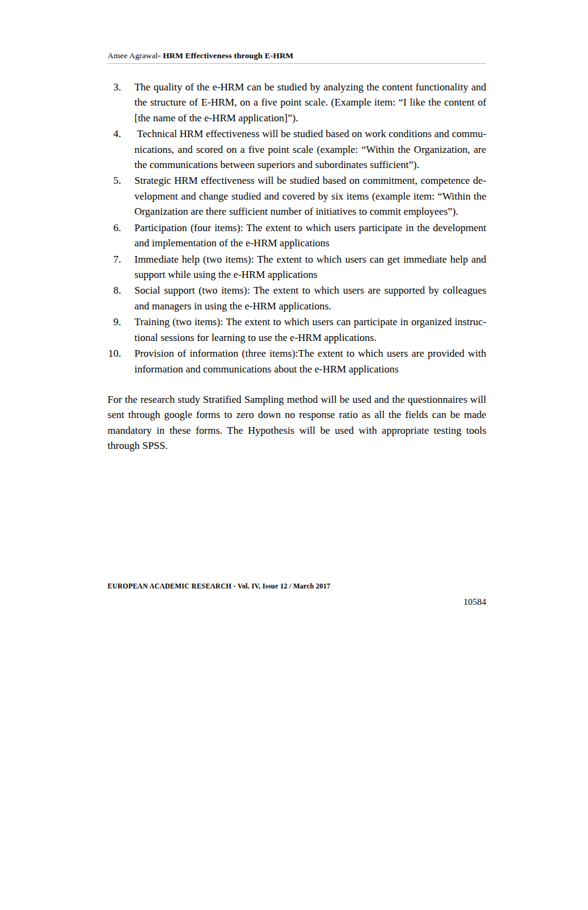Amee Agrawal- HRM Effectiveness through E-HRM
3. The quality of the e-HRM can be studied by analyzing the content functionality and the structure of E-HRM, on a five point scale. (Example item: “I like the content of [the name of the e-HRM application]”).
4. Technical HRM effectiveness will be studied based on work conditions and communications, and scored on a five point scale (example: “Within the Organization, are the communications between superiors and subordinates sufficient”).
5. Strategic HRM effectiveness will be studied based on commitment, competence development and change studied and covered by six items (example item: “Within the Organization are there sufficient number of initiatives to commit employees”).
6. Participation (four items): The extent to which users participate in the development and implementation of the e-HRM applications
7. Immediate help (two items): The extent to which users can get immediate help and support while using the e-HRM applications
8. Social support (two items): The extent to which users are supported by colleagues and managers in using the e-HRM applications.
9. Training (two items): The extent to which users can participate in organized instructional sessions for learning to use the e-HRM applications.
10. Provision of information (three items):The extent to which users are provided with information and communications about the e-HRM applications
For the research study Stratified Sampling method will be used and the questionnaires will sent through google forms to zero down no response ratio as all the fields can be made mandatory in these forms. The Hypothesis will be used with appropriate testing tools through SPSS.
EUROPEAN ACADEMIC RESEARCH - Vol. IV, Issue 12 / March 2017
10584